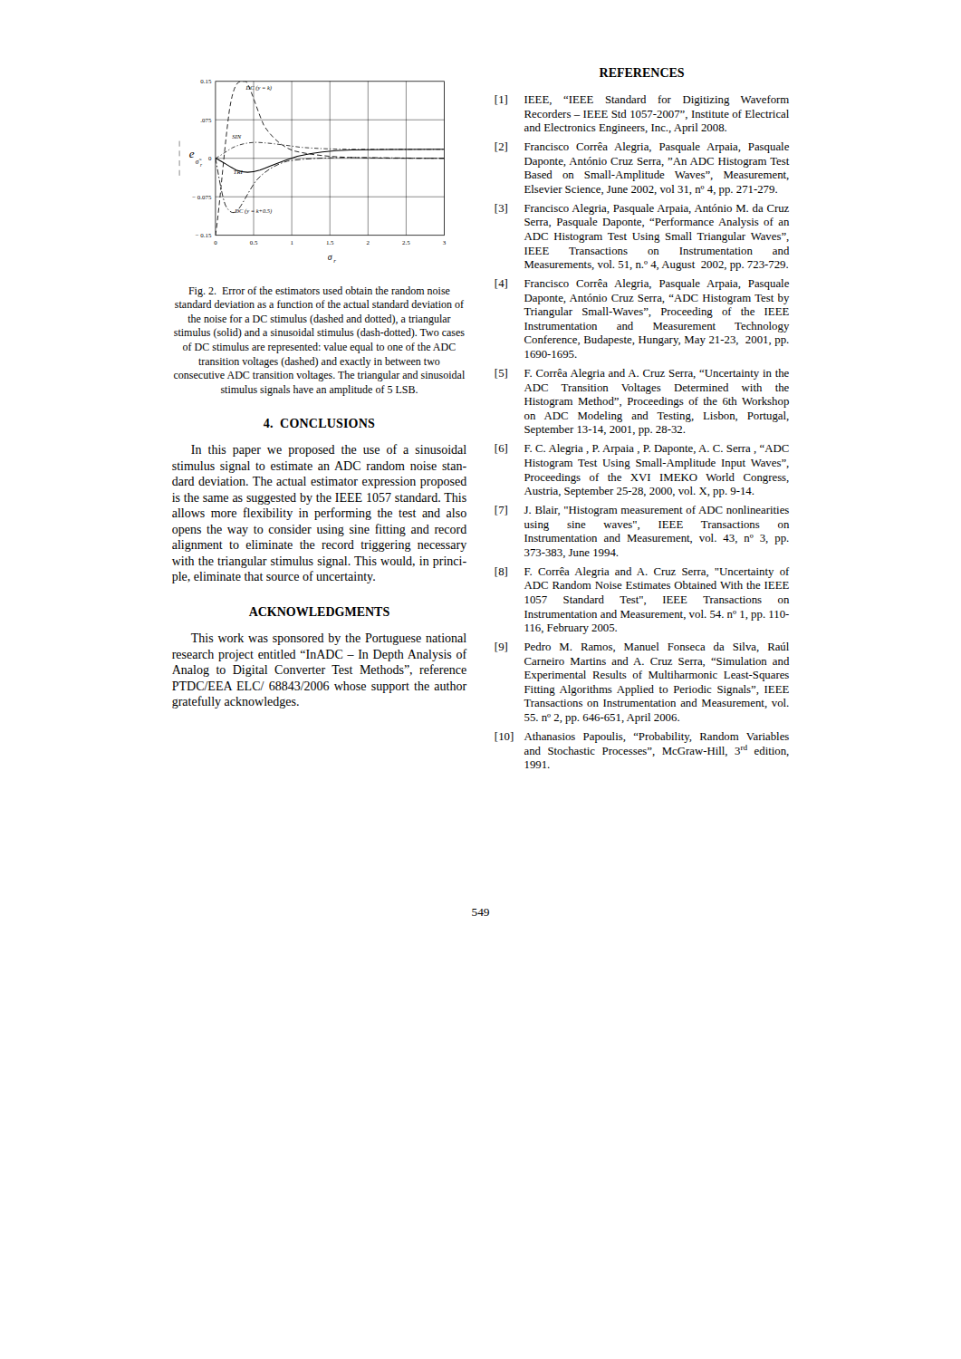0.15 .075 0 − 0.075 − 0.15 0 0.5 1 1.5 2 2.5 3 σ r e σ̃ r DC (y = k) SIN TRI DC (y = k+0.5)
Fig. 2. Error of the estimators used obtain the random noise standard deviation as a function of the actual standard deviation of the noise for a DC stimulus (dashed and dotted), a triangular stimulus (solid) and a sinusoidal stimulus (dash-dotted). Two cases of DC stimulus are represented: value equal to one of the ADC transition voltages (dashed) and exactly in between two consecutive ADC transition voltages. The triangular and sinusoidal stimulus signals have an amplitude of 5 LSB.
4. CONCLUSIONS
In this paper we proposed the use of a sinusoidal stimulus signal to estimate an ADC random noise standard deviation. The actual estimator expression proposed is the same as suggested by the IEEE 1057 standard. This allows more flexibility in performing the test and also opens the way to consider using sine fitting and record alignment to eliminate the record triggering necessary with the triangular stimulus signal. This would, in principle, eliminate that source of uncertainty.
ACKNOWLEDGMENTS
This work was sponsored by the Portuguese national research project entitled “InADC – In Depth Analysis of Analog to Digital Converter Test Methods”, reference PTDC/EEA ELC/ 68843/2006 whose support the author gratefully acknowledges.
REFERENCES
IEEE, “IEEE Standard for Digitizing Waveform Recorders – IEEE Std 1057-2007”, Institute of Electrical and Electronics Engineers, Inc., April 2008.
Francisco Corrêa Alegria, Pasquale Arpaia, Pasquale Daponte, António Cruz Serra, ”An ADC Histogram Test Based on Small-Amplitude Waves”, Measurement, Elsevier Science, June 2002, vol 31, nº 4, pp. 271-279.
Francisco Alegria, Pasquale Arpaia, António M. da Cruz Serra, Pasquale Daponte, “Performance Analysis of an ADC Histogram Test Using Small Triangular Waves”, IEEE Transactions on Instrumentation and Measurements, vol. 51, n.º 4, August 2002, pp. 723-729.
Francisco Corrêa Alegria, Pasquale Arpaia, Pasquale Daponte, António Cruz Serra, “ADC Histogram Test by Triangular Small-Waves”, Proceeding of the IEEE Instrumentation and Measurement Technology Conference, Budapeste, Hungary, May 21-23, 2001, pp. 1690-1695.
F. Corrêa Alegria and A. Cruz Serra, “Uncertainty in the ADC Transition Voltages Determined with the Histogram Method”, Proceedings of the 6th Workshop on ADC Modeling and Testing, Lisbon, Portugal, September 13-14, 2001, pp. 28-32.
F. C. Alegria , P. Arpaia , P. Daponte, A. C. Serra , “ADC Histogram Test Using Small-Amplitude Input Waves”, Proceedings of the XVI IMEKO World Congress, Austria, September 25-28, 2000, vol. X, pp. 9-14.
J. Blair, "Histogram measurement of ADC nonlinearities using sine waves", IEEE Transactions on Instrumentation and Measurement, vol. 43, nº 3, pp. 373-383, June 1994.
F. Corrêa Alegria and A. Cruz Serra, "Uncertainty of ADC Random Noise Estimates Obtained With the IEEE 1057 Standard Test", IEEE Transactions on Instrumentation and Measurement, vol. 54. nº 1, pp. 110-116, February 2005.
Pedro M. Ramos, Manuel Fonseca da Silva, Raúl Carneiro Martins and A. Cruz Serra, “Simulation and Experimental Results of Multiharmonic Least-Squares Fitting Algorithms Applied to Periodic Signals”, IEEE Transactions on Instrumentation and Measurement, vol. 55. nº 2, pp. 646-651, April 2006.
Athanasios Papoulis, “Probability, Random Variables and Stochastic Processes”, McGraw-Hill, 3rd edition, 1991.
549